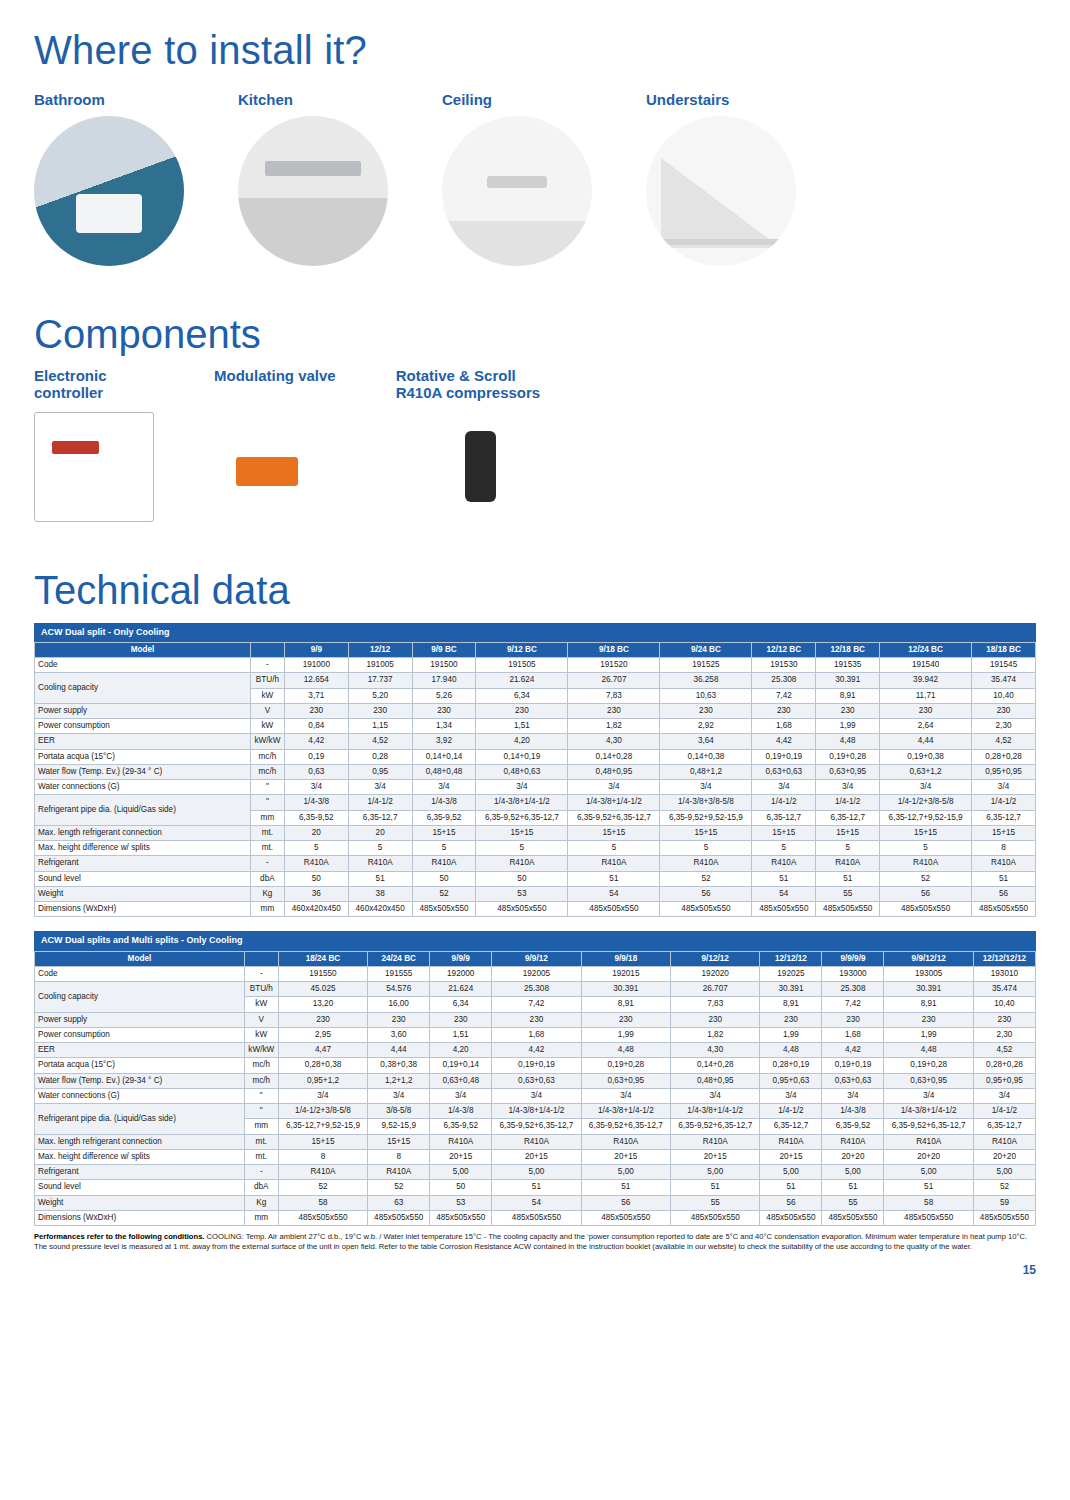Where to install it?
Bathroom
Kitchen
Ceiling
Understairs
Components
Electronic
controller
Modulating valve
Rotative & Scroll
R410A compressors
Technical data
ACW Dual split - Only Cooling
| Model | | 9/9 | 12/12 | 9/9 BC | 9/12 BC | 9/18 BC | 9/24 BC | 12/12 BC | 12/18 BC | 12/24 BC | 18/18 BC |
| --- | --- | --- | --- | --- | --- | --- | --- | --- | --- | --- | --- |
| Code | - | 191000 | 191005 | 191500 | 191505 | 191520 | 191525 | 191530 | 191535 | 191540 | 191545 |
| Cooling capacity | BTU/h | 12.654 | 17.737 | 17.940 | 21.624 | 26.707 | 36.258 | 25.308 | 30.391 | 39.942 | 35.474 |
| kW | 3,71 | 5,20 | 5,26 | 6,34 | 7,83 | 10,63 | 7,42 | 8,91 | 11,71 | 10,40 |
| Power supply | V | 230 | 230 | 230 | 230 | 230 | 230 | 230 | 230 | 230 | 230 |
| Power consumption | kW | 0,84 | 1,15 | 1,34 | 1,51 | 1,82 | 2,92 | 1,68 | 1,99 | 2,64 | 2,30 |
| EER | kW/kW | 4,42 | 4,52 | 3,92 | 4,20 | 4,30 | 3,64 | 4,42 | 4,48 | 4,44 | 4,52 |
| Portata acqua (15°C) | mc/h | 0,19 | 0,28 | 0,14+0,14 | 0,14+0,19 | 0,14+0,28 | 0,14+0,38 | 0,19+0,19 | 0,19+0,28 | 0,19+0,38 | 0,28+0,28 |
| Water flow (Temp. Ev.) (29-34 ° C) | mc/h | 0,63 | 0,95 | 0,48+0,48 | 0,48+0,63 | 0,48+0,95 | 0,48+1,2 | 0,63+0,63 | 0,63+0,95 | 0,63+1,2 | 0,95+0,95 |
| Water connections (G) | " | 3/4 | 3/4 | 3/4 | 3/4 | 3/4 | 3/4 | 3/4 | 3/4 | 3/4 | 3/4 |
| Refrigerant pipe dia. (Liquid/Gas side) | " | 1/4-3/8 | 1/4-1/2 | 1/4-3/8 | 1/4-3/8+1/4-1/2 | 1/4-3/8+1/4-1/2 | 1/4-3/8+3/8-5/8 | 1/4-1/2 | 1/4-1/2 | 1/4-1/2+3/8-5/8 | 1/4-1/2 |
| mm | 6,35-9,52 | 6,35-12,7 | 6,35-9,52 | 6,35-9,52+6,35-12,7 | 6,35-9,52+6,35-12,7 | 6,35-9,52+9,52-15,9 | 6,35-12,7 | 6,35-12,7 | 6,35-12,7+9,52-15,9 | 6,35-12,7 |
| Max. length refrigerant connection | mt. | 20 | 20 | 15+15 | 15+15 | 15+15 | 15+15 | 15+15 | 15+15 | 15+15 | 15+15 |
| Max. height difference w/ splits | mt. | 5 | 5 | 5 | 5 | 5 | 5 | 5 | 5 | 5 | 8 |
| Refrigerant | - | R410A | R410A | R410A | R410A | R410A | R410A | R410A | R410A | R410A | R410A |
| Sound level | dbA | 50 | 51 | 50 | 50 | 51 | 52 | 51 | 51 | 52 | 51 |
| Weight | Kg | 36 | 38 | 52 | 53 | 54 | 56 | 54 | 55 | 56 | 56 |
| Dimensions (WxDxH) | mm | 460x420x450 | 460x420x450 | 485x505x550 | 485x505x550 | 485x505x550 | 485x505x550 | 485x505x550 | 485x505x550 | 485x505x550 | 485x505x550 |
ACW Dual splits and Multi splits - Only Cooling
| Model | | 18/24 BC | 24/24 BC | 9/9/9 | 9/9/12 | 9/9/18 | 9/12/12 | 12/12/12 | 9/9/9/9 | 9/9/12/12 | 12/12/12/12 |
| --- | --- | --- | --- | --- | --- | --- | --- | --- | --- | --- | --- |
| Code | - | 191550 | 191555 | 192000 | 192005 | 192015 | 192020 | 192025 | 193000 | 193005 | 193010 |
| Cooling capacity | BTU/h | 45.025 | 54.576 | 21.624 | 25.308 | 30.391 | 26.707 | 30.391 | 25.308 | 30.391 | 35.474 |
| kW | 13,20 | 16,00 | 6,34 | 7,42 | 8,91 | 7,83 | 8,91 | 7,42 | 8,91 | 10,40 |
| Power supply | V | 230 | 230 | 230 | 230 | 230 | 230 | 230 | 230 | 230 | 230 |
| Power consumption | kW | 2,95 | 3,60 | 1,51 | 1,68 | 1,99 | 1,82 | 1,99 | 1,68 | 1,99 | 2,30 |
| EER | kW/kW | 4,47 | 4,44 | 4,20 | 4,42 | 4,48 | 4,30 | 4,48 | 4,42 | 4,48 | 4,52 |
| Portata acqua (15°C) | mc/h | 0,28+0,38 | 0,38+0,38 | 0,19+0,14 | 0,19+0,19 | 0,19+0,28 | 0,14+0,28 | 0,28+0,19 | 0,19+0,19 | 0,19+0,28 | 0,28+0,28 |
| Water flow (Temp. Ev.) (29-34 ° C) | mc/h | 0,95+1,2 | 1,2+1,2 | 0,63+0,48 | 0,63+0,63 | 0,63+0,95 | 0,48+0,95 | 0,95+0,63 | 0,63+0,63 | 0,63+0,95 | 0,95+0,95 |
| Water connections (G) | " | 3/4 | 3/4 | 3/4 | 3/4 | 3/4 | 3/4 | 3/4 | 3/4 | 3/4 | 3/4 |
| Refrigerant pipe dia. (Liquid/Gas side) | " | 1/4-1/2+3/8-5/8 | 3/8-5/8 | 1/4-3/8 | 1/4-3/8+1/4-1/2 | 1/4-3/8+1/4-1/2 | 1/4-3/8+1/4-1/2 | 1/4-1/2 | 1/4-3/8 | 1/4-3/8+1/4-1/2 | 1/4-1/2 |
| mm | 6,35-12,7+9,52-15,9 | 9,52-15,9 | 6,35-9,52 | 6,35-9,52+6,35-12,7 | 6,35-9,52+6,35-12,7 | 6,35-9,52+6,35-12,7 | 6,35-12,7 | 6,35-9,52 | 6,35-9,52+6,35-12,7 | 6,35-12,7 |
| Max. length refrigerant connection | mt. | 15+15 | 15+15 | R410A | R410A | R410A | R410A | R410A | R410A | R410A | R410A |
| Max. height difference w/ splits | mt. | 8 | 8 | 20+15 | 20+15 | 20+15 | 20+15 | 20+15 | 20+20 | 20+20 | 20+20 |
| Refrigerant | - | R410A | R410A | 5,00 | 5,00 | 5,00 | 5,00 | 5,00 | 5,00 | 5,00 | 5,00 |
| Sound level | dbA | 52 | 52 | 50 | 51 | 51 | 51 | 51 | 51 | 51 | 52 |
| Weight | Kg | 58 | 63 | 53 | 54 | 56 | 55 | 56 | 55 | 58 | 59 |
| Dimensions (WxDxH) | mm | 485x505x550 | 485x505x550 | 485x505x550 | 485x505x550 | 485x505x550 | 485x505x550 | 485x505x550 | 485x505x550 | 485x505x550 | 485x505x550 |
Performances refer to the following conditions. COOLING: Temp. Air ambient 27°C d.b., 19°C w.b. / Water inlet temperature 15°C - The cooling capacity and the ‘power consumption reported to date are 5°C and 40°C condensation evaporation. Minimum water temperature in heat pump 10°C. The sound pressure level is measured at 1 mt. away from the external surface of the unit in open field. Refer to the table Corrosion Resistance ACW contained in the instruction booklet (available in our website) to check the suitability of the use according to the quality of the water.
15